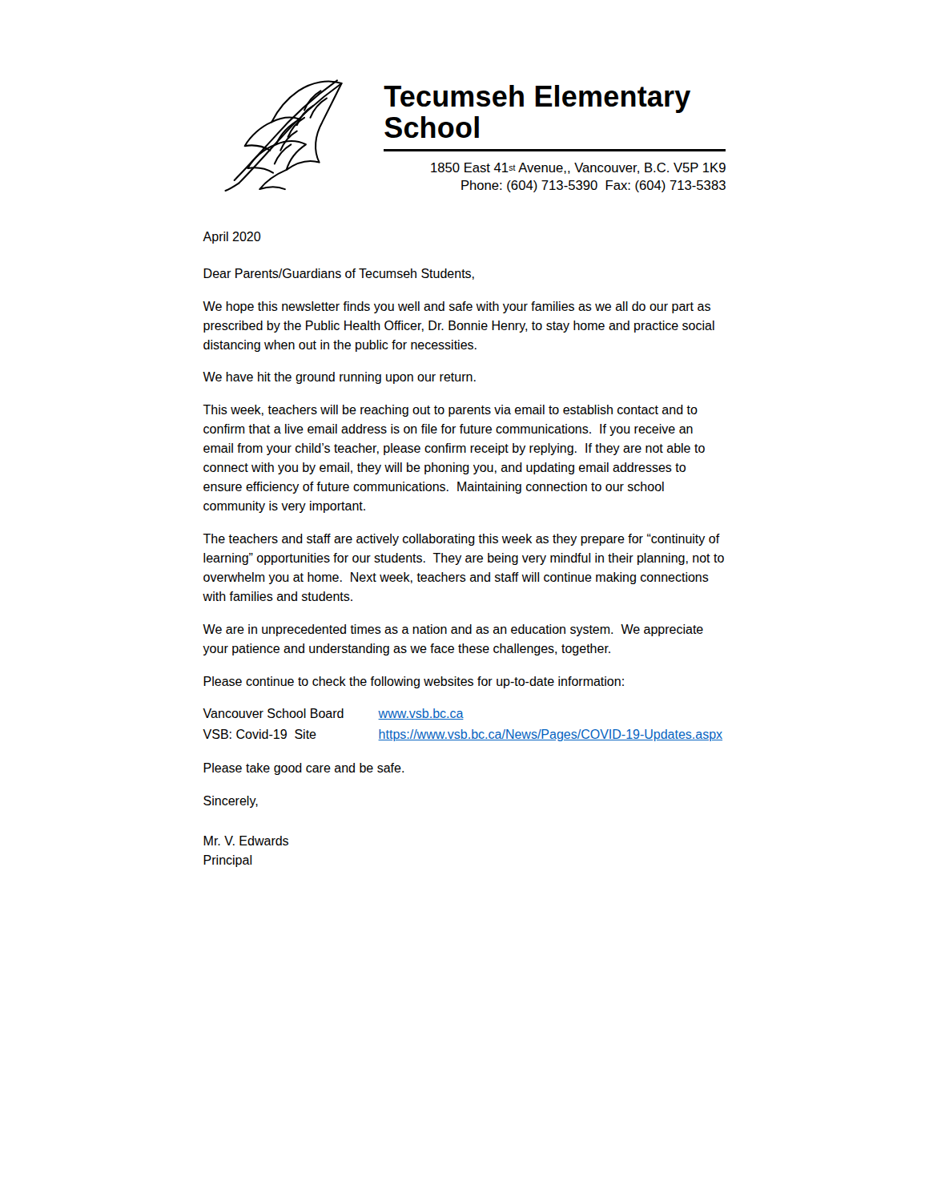Tecumseh Elementary School
1850 East 41st Avenue,, Vancouver, B.C. V5P 1K9
Phone: (604) 713-5390 Fax: (604) 713-5383
April 2020
Dear Parents/Guardians of Tecumseh Students,
We hope this newsletter finds you well and safe with your families as we all do our part as prescribed by the Public Health Officer, Dr. Bonnie Henry, to stay home and practice social distancing when out in the public for necessities.
We have hit the ground running upon our return.
This week, teachers will be reaching out to parents via email to establish contact and to confirm that a live email address is on file for future communications. If you receive an email from your child’s teacher, please confirm receipt by replying. If they are not able to connect with you by email, they will be phoning you, and updating email addresses to ensure efficiency of future communications. Maintaining connection to our school community is very important.
The teachers and staff are actively collaborating this week as they prepare for “continuity of learning” opportunities for our students. They are being very mindful in their planning, not to overwhelm you at home. Next week, teachers and staff will continue making connections with families and students.
We are in unprecedented times as a nation and as an education system. We appreciate your patience and understanding as we face these challenges, together.
Please continue to check the following websites for up-to-date information:
| Vancouver School Board | www.vsb.bc.ca |
| VSB: Covid-19 Site | https://www.vsb.bc.ca/News/Pages/COVID-19-Updates.aspx |
Please take good care and be safe.
Sincerely,
Mr. V. Edwards
Principal